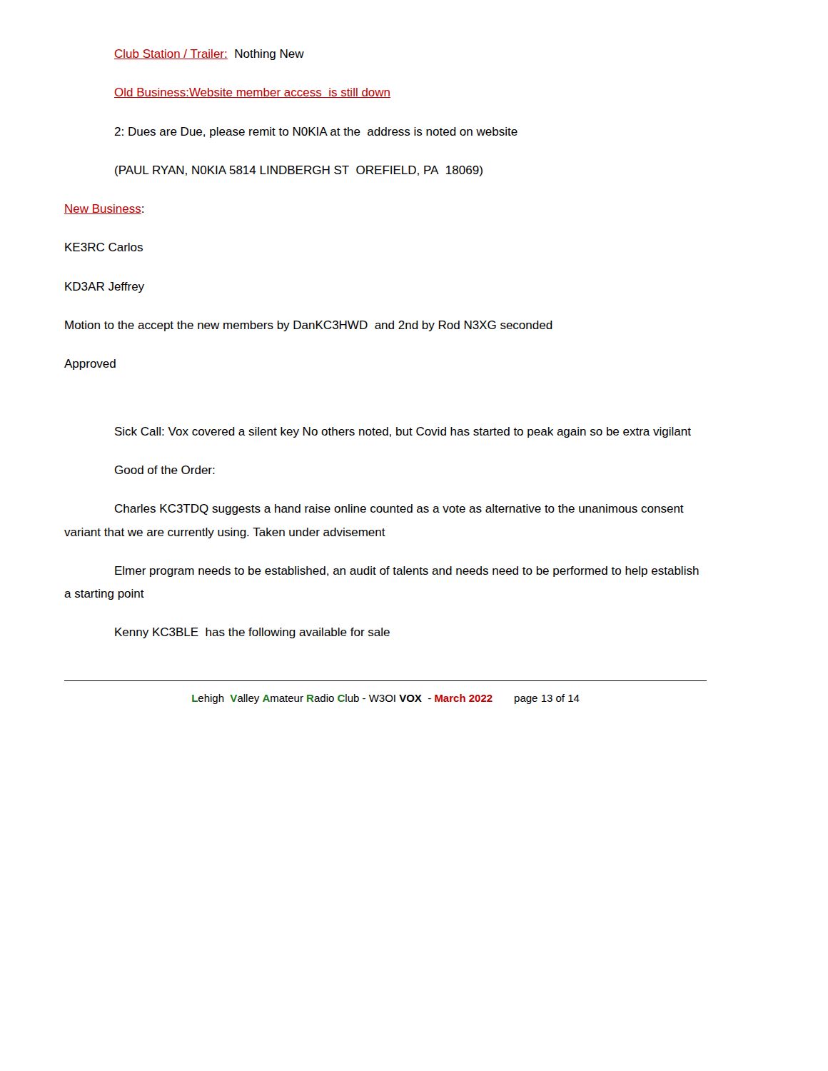Club Station / Trailer: Nothing New
Old Business:Website member access is still down
2: Dues are Due, please remit to N0KIA at the address is noted on website
(PAUL RYAN, N0KIA 5814 LINDBERGH ST OREFIELD, PA 18069)
New Business:
KE3RC Carlos
KD3AR Jeffrey
Motion to the accept the new members by DanKC3HWD and 2nd by Rod N3XG seconded
Approved
Sick Call: Vox covered a silent key No others noted, but Covid has started to peak again so be extra vigilant
Good of the Order:
Charles KC3TDQ suggests a hand raise online counted as a vote as alternative to the unanimous consent variant that we are currently using. Taken under advisement
Elmer program needs to be established, an audit of talents and needs need to be performed to help establish a starting point
Kenny KC3BLE has the following available for sale
Lehigh Valley Amateur Radio Club - W3OI VOX - March 2022 page 13 of 14